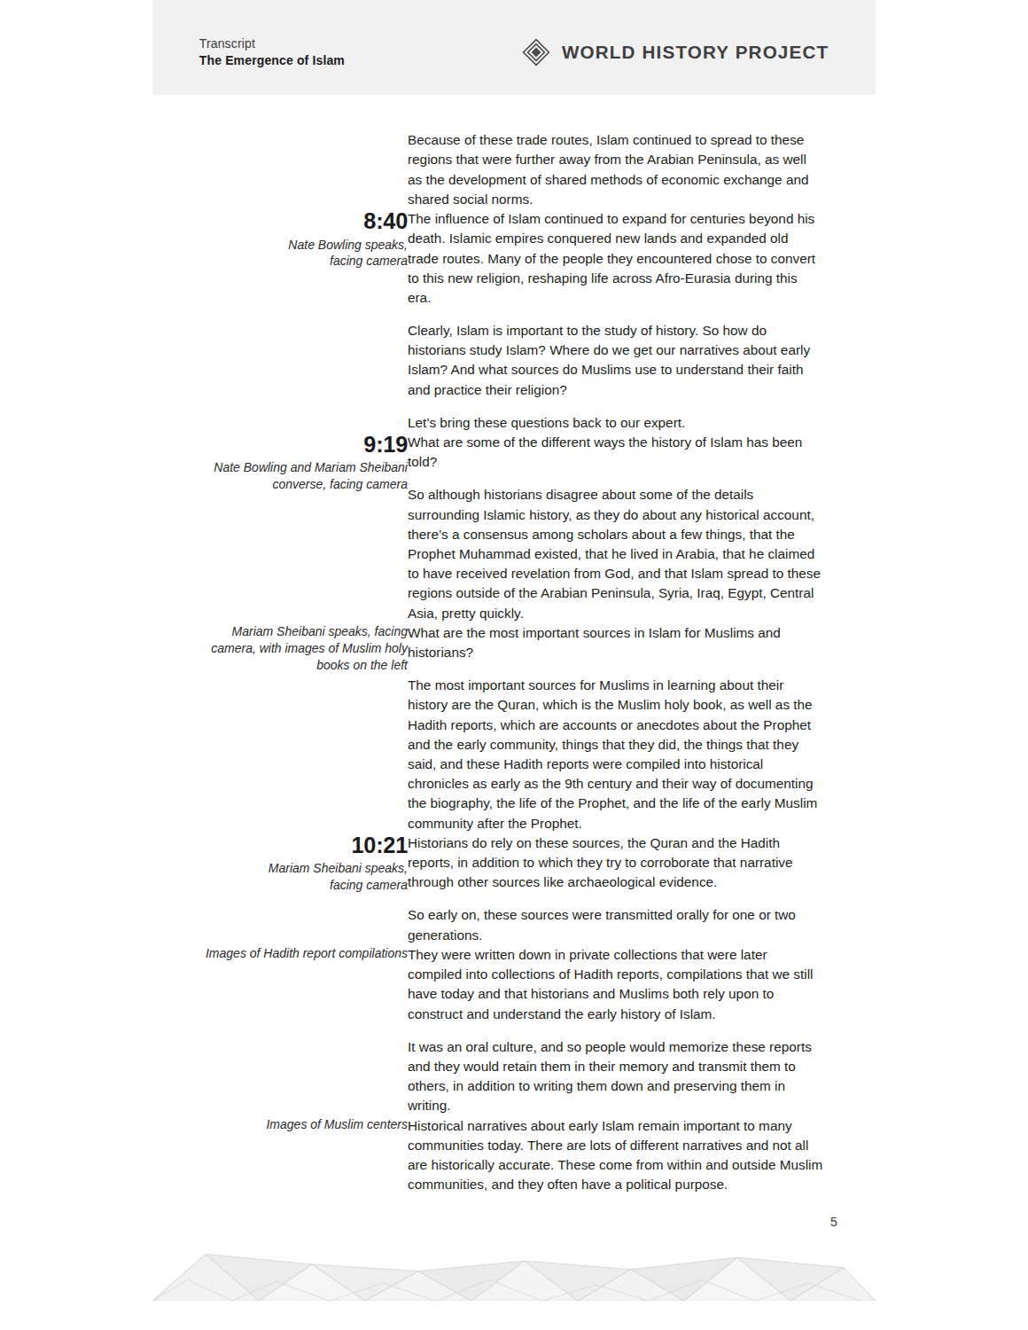Transcript
The Emergence of Islam
WORLD HISTORY PROJECT
| | Because of these trade routes, Islam continued to spread to these regions that were further away from the Arabian Peninsula, as well as the development of shared methods of economic exchange and shared social norms. |
| 8:40 Nate Bowling speaks, facing camera | The influence of Islam continued to expand for centuries beyond his death. Islamic empires conquered new lands and expanded old trade routes. Many of the people they encountered chose to convert to this new religion, reshaping life across Afro-Eurasia during this era. Clearly, Islam is important to the study of history. So how do historians study Islam? Where do we get our narratives about early Islam? And what sources do Muslims use to understand their faith and practice their religion? Let’s bring these questions back to our expert. |
| 9:19 Nate Bowling and Mariam Sheibani converse, facing camera | What are some of the different ways the history of Islam has been told? So although historians disagree about some of the details surrounding Islamic history, as they do about any historical account, there’s a consensus among scholars about a few things, that the Prophet Muhammad existed, that he lived in Arabia, that he claimed to have received revelation from God, and that Islam spread to these regions outside of the Arabian Peninsula, Syria, Iraq, Egypt, Central Asia, pretty quickly. |
| Mariam Sheibani speaks, facing camera, with images of Muslim holy books on the left | What are the most important sources in Islam for Muslims and historians? The most important sources for Muslims in learning about their history are the Quran, which is the Muslim holy book, as well as the Hadith reports, which are accounts or anecdotes about the Prophet and the early community, things that they did, the things that they said, and these Hadith reports were compiled into historical chronicles as early as the 9th century and their way of documenting the biography, the life of the Prophet, and the life of the early Muslim community after the Prophet. |
| 10:21 Mariam Sheibani speaks, facing camera | Historians do rely on these sources, the Quran and the Hadith reports, in addition to which they try to corroborate that narrative through other sources like archaeological evidence. So early on, these sources were transmitted orally for one or two generations. |
| Images of Hadith report compilations | They were written down in private collections that were later compiled into collections of Hadith reports, compilations that we still have today and that historians and Muslims both rely upon to construct and understand the early history of Islam. It was an oral culture, and so people would memorize these reports and they would retain them in their memory and transmit them to others, in addition to writing them down and preserving them in writing. |
| Images of Muslim centers | Historical narratives about early Islam remain important to many communities today. There are lots of different narratives and not all are historically accurate. These come from within and outside Muslim communities, and they often have a political purpose. |
5